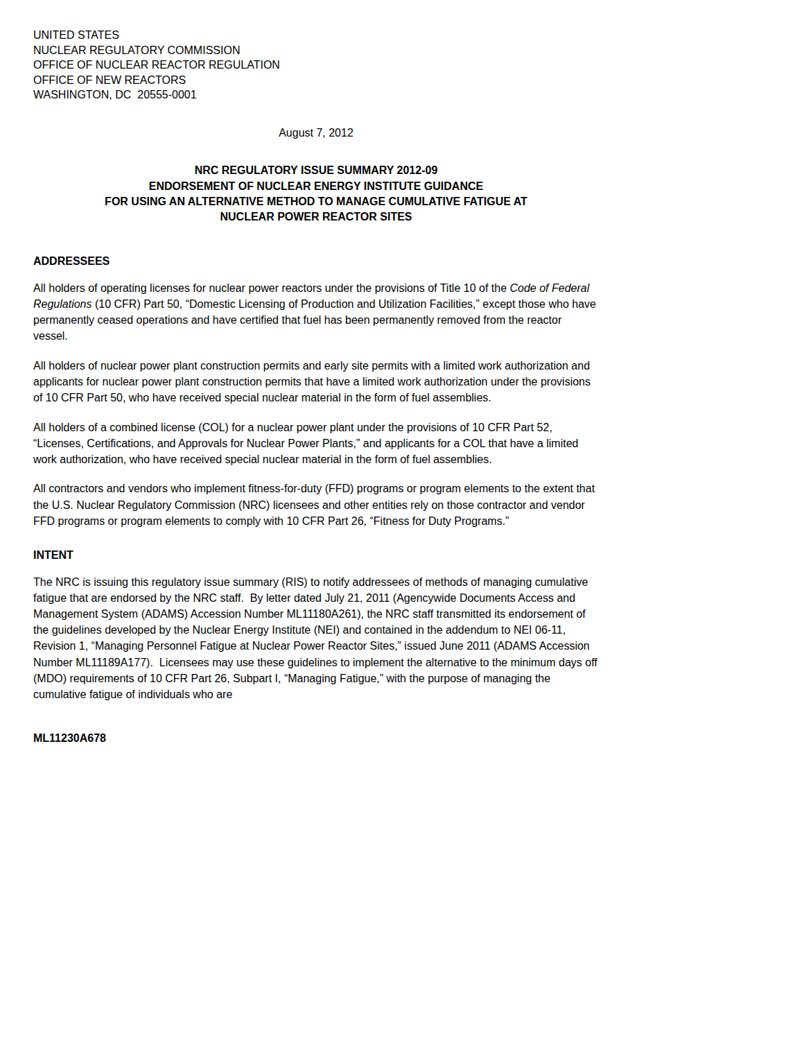UNITED STATES
NUCLEAR REGULATORY COMMISSION
OFFICE OF NUCLEAR REACTOR REGULATION
OFFICE OF NEW REACTORS
WASHINGTON, DC 20555-0001
August 7, 2012
NRC REGULATORY ISSUE SUMMARY 2012-09
ENDORSEMENT OF NUCLEAR ENERGY INSTITUTE GUIDANCE
FOR USING AN ALTERNATIVE METHOD TO MANAGE CUMULATIVE FATIGUE AT
NUCLEAR POWER REACTOR SITES
ADDRESSEES
All holders of operating licenses for nuclear power reactors under the provisions of Title 10 of the Code of Federal Regulations (10 CFR) Part 50, “Domestic Licensing of Production and Utilization Facilities,” except those who have permanently ceased operations and have certified that fuel has been permanently removed from the reactor vessel.
All holders of nuclear power plant construction permits and early site permits with a limited work authorization and applicants for nuclear power plant construction permits that have a limited work authorization under the provisions of 10 CFR Part 50, who have received special nuclear material in the form of fuel assemblies.
All holders of a combined license (COL) for a nuclear power plant under the provisions of 10 CFR Part 52, “Licenses, Certifications, and Approvals for Nuclear Power Plants,” and applicants for a COL that have a limited work authorization, who have received special nuclear material in the form of fuel assemblies.
All contractors and vendors who implement fitness-for-duty (FFD) programs or program elements to the extent that the U.S. Nuclear Regulatory Commission (NRC) licensees and other entities rely on those contractor and vendor FFD programs or program elements to comply with 10 CFR Part 26, “Fitness for Duty Programs.”
INTENT
The NRC is issuing this regulatory issue summary (RIS) to notify addressees of methods of managing cumulative fatigue that are endorsed by the NRC staff. By letter dated July 21, 2011 (Agencywide Documents Access and Management System (ADAMS) Accession Number ML11180A261), the NRC staff transmitted its endorsement of the guidelines developed by the Nuclear Energy Institute (NEI) and contained in the addendum to NEI 06-11, Revision 1, “Managing Personnel Fatigue at Nuclear Power Reactor Sites,” issued June 2011 (ADAMS Accession Number ML11189A177). Licensees may use these guidelines to implement the alternative to the minimum days off (MDO) requirements of 10 CFR Part 26, Subpart I, “Managing Fatigue,” with the purpose of managing the cumulative fatigue of individuals who are
ML11230A678